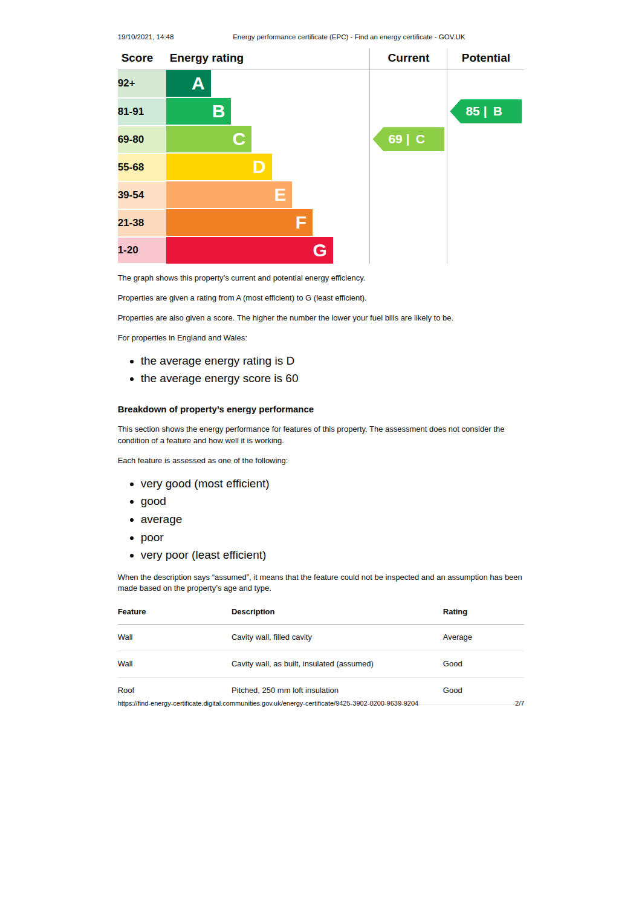19/10/2021, 14:48
Energy performance certificate (EPC) - Find an energy certificate - GOV.UK
| Score | Energy rating | Current | Potential |
| --- | --- | --- | --- |
| 92+ | A | | |
| 81-91 | B | | 85 / B |
| 69-80 | C | 69 / C | |
| 55-68 | D | | |
| 39-54 | E | | |
| 21-38 | F | | |
| 1-20 | G | | |
The graph shows this property’s current and potential energy efficiency.
Properties are given a rating from A (most efficient) to G (least efficient).
Properties are also given a score. The higher the number the lower your fuel bills are likely to be.
For properties in England and Wales:
the average energy rating is D
the average energy score is 60
Breakdown of property’s energy performance
This section shows the energy performance for features of this property. The assessment does not consider the condition of a feature and how well it is working.
Each feature is assessed as one of the following:
very good (most efficient)
good
average
poor
very poor (least efficient)
When the description says “assumed”, it means that the feature could not be inspected and an assumption has been made based on the property’s age and type.
| Feature | Description | Rating |
| --- | --- | --- |
| Wall | Cavity wall, filled cavity | Average |
| Wall | Cavity wall, as built, insulated (assumed) | Good |
| Roof | Pitched, 250 mm loft insulation | Good |
https://find-energy-certificate.digital.communities.gov.uk/energy-certificate/9425-3902-0200-9639-9204
2/7